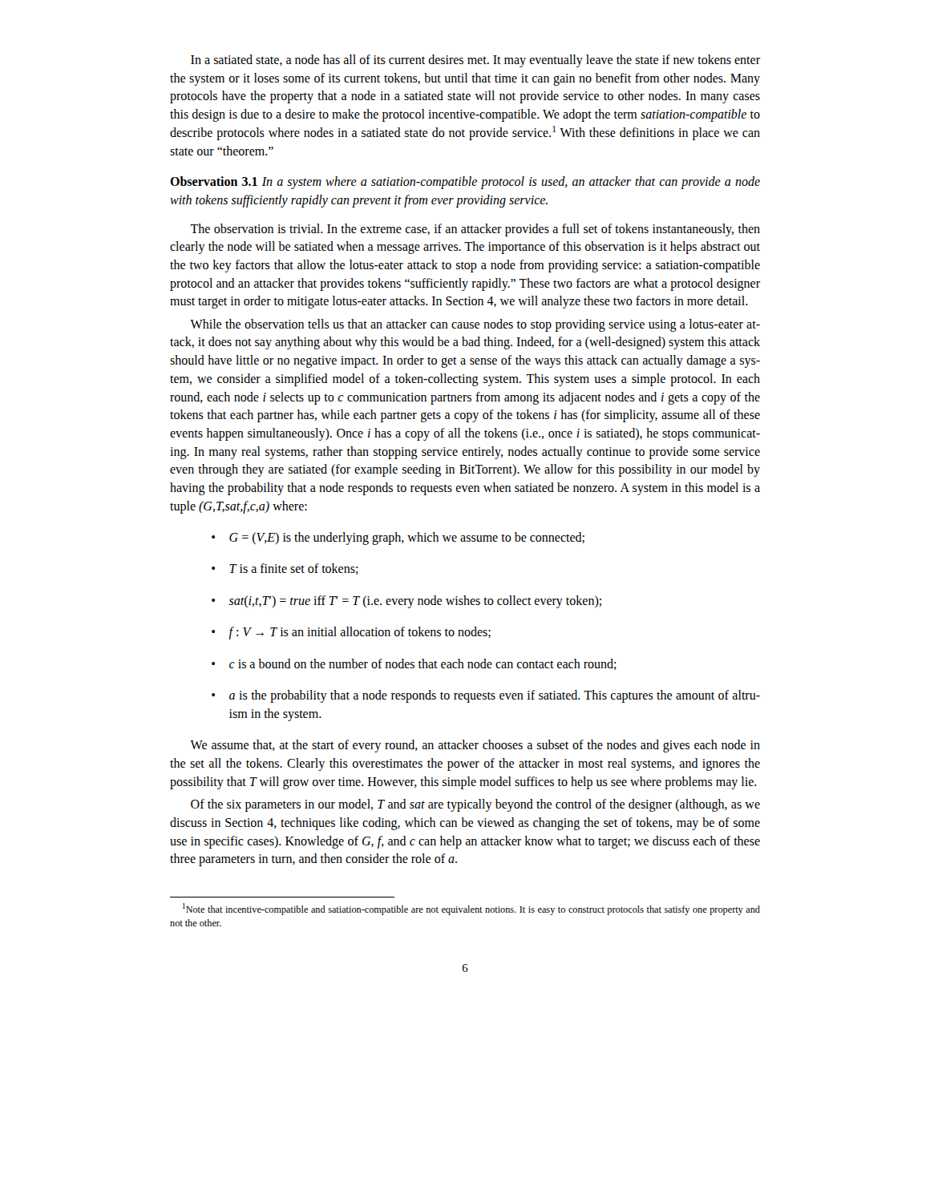In a satiated state, a node has all of its current desires met. It may eventually leave the state if new tokens enter the system or it loses some of its current tokens, but until that time it can gain no benefit from other nodes. Many protocols have the property that a node in a satiated state will not provide service to other nodes. In many cases this design is due to a desire to make the protocol incentive-compatible. We adopt the term satiation-compatible to describe protocols where nodes in a satiated state do not provide service.1 With these definitions in place we can state our “theorem.”
Observation 3.1 In a system where a satiation-compatible protocol is used, an attacker that can provide a node with tokens sufficiently rapidly can prevent it from ever providing service.
The observation is trivial. In the extreme case, if an attacker provides a full set of tokens instantaneously, then clearly the node will be satiated when a message arrives. The importance of this observation is it helps abstract out the two key factors that allow the lotus-eater attack to stop a node from providing service: a satiation-compatible protocol and an attacker that provides tokens “sufficiently rapidly.” These two factors are what a protocol designer must target in order to mitigate lotus-eater attacks. In Section 4, we will analyze these two factors in more detail.
While the observation tells us that an attacker can cause nodes to stop providing service using a lotus-eater attack, it does not say anything about why this would be a bad thing. Indeed, for a (well-designed) system this attack should have little or no negative impact. In order to get a sense of the ways this attack can actually damage a system, we consider a simplified model of a token-collecting system. This system uses a simple protocol. In each round, each node i selects up to c communication partners from among its adjacent nodes and i gets a copy of the tokens that each partner has, while each partner gets a copy of the tokens i has (for simplicity, assume all of these events happen simultaneously). Once i has a copy of all the tokens (i.e., once i is satiated), he stops communicating. In many real systems, rather than stopping service entirely, nodes actually continue to provide some service even through they are satiated (for example seeding in BitTorrent). We allow for this possibility in our model by having the probability that a node responds to requests even when satiated be nonzero. A system in this model is a tuple (G,T,sat,f,c,a) where:
G = (V,E) is the underlying graph, which we assume to be connected;
T is a finite set of tokens;
sat(i,t,T′) = true iff T′ = T (i.e. every node wishes to collect every token);
f : V → T is an initial allocation of tokens to nodes;
c is a bound on the number of nodes that each node can contact each round;
a is the probability that a node responds to requests even if satiated. This captures the amount of altruism in the system.
We assume that, at the start of every round, an attacker chooses a subset of the nodes and gives each node in the set all the tokens. Clearly this overestimates the power of the attacker in most real systems, and ignores the possibility that T will grow over time. However, this simple model suffices to help us see where problems may lie.
Of the six parameters in our model, T and sat are typically beyond the control of the designer (although, as we discuss in Section 4, techniques like coding, which can be viewed as changing the set of tokens, may be of some use in specific cases). Knowledge of G, f, and c can help an attacker know what to target; we discuss each of these three parameters in turn, and then consider the role of a.
1Note that incentive-compatible and satiation-compatible are not equivalent notions. It is easy to construct protocols that satisfy one property and not the other.
6